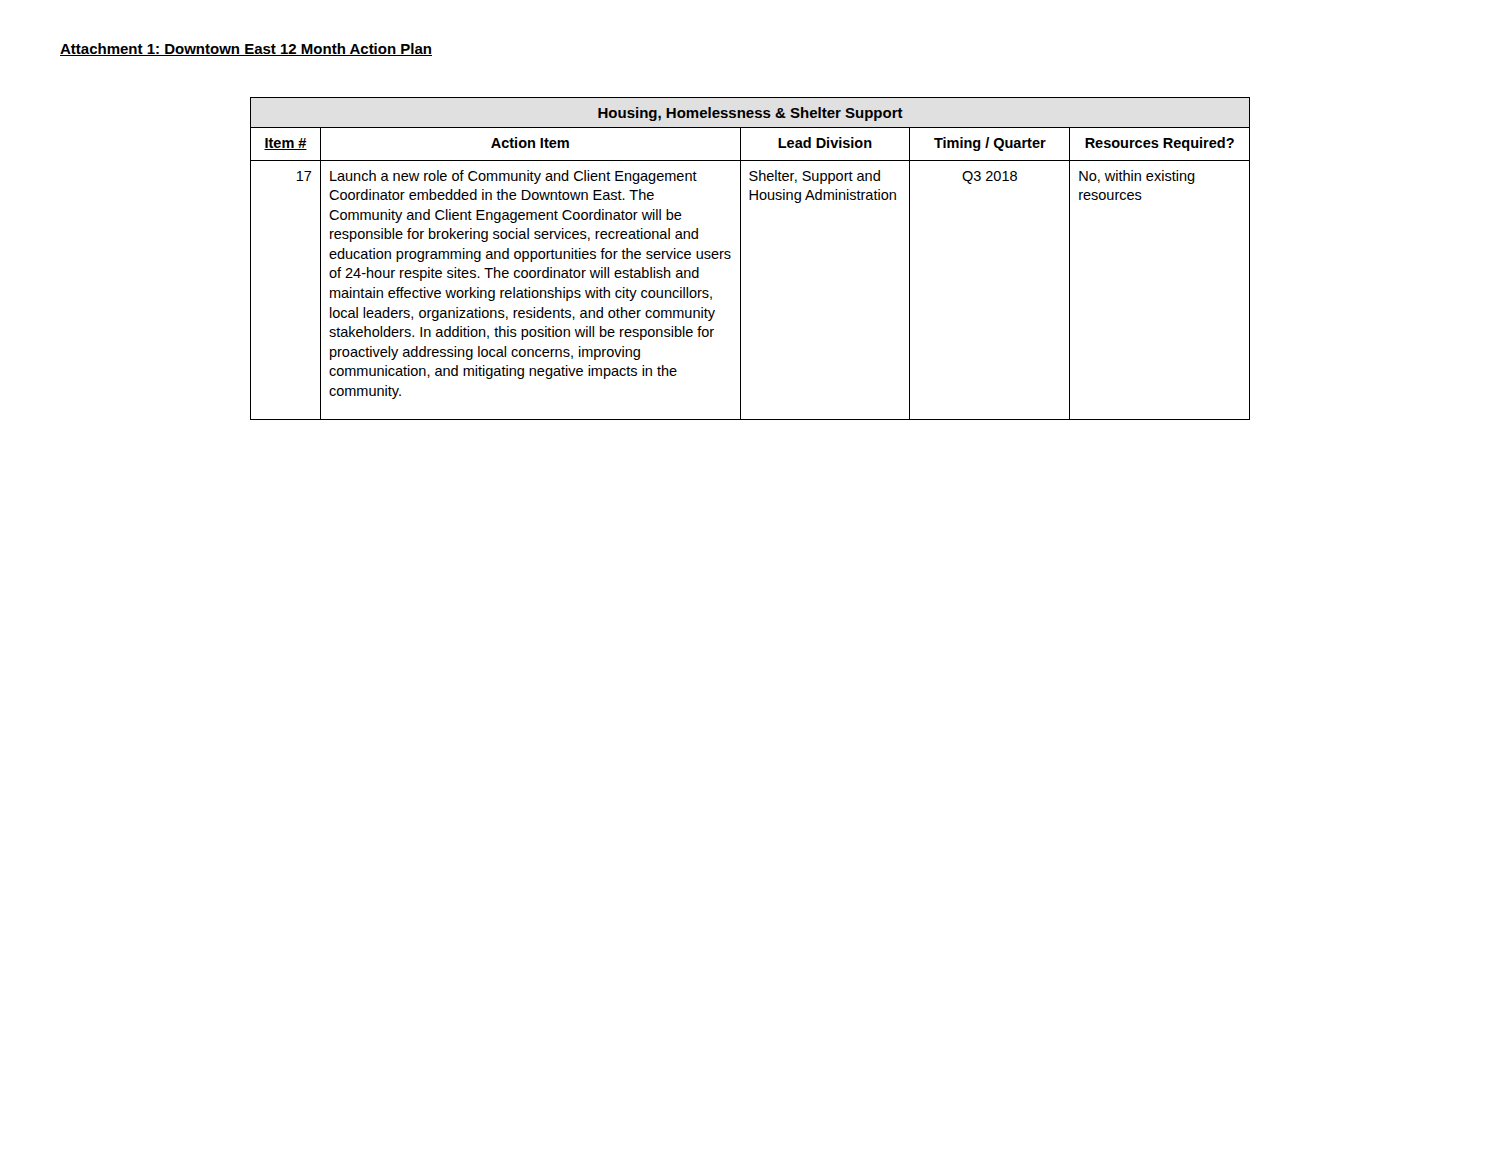Attachment 1: Downtown East 12 Month Action Plan
Housing, Homelessness & Shelter Support
| Item # | Action Item | Lead Division | Timing / Quarter | Resources Required? |
| --- | --- | --- | --- | --- |
| 17 | Launch a new role of Community and Client Engagement Coordinator embedded in the Downtown East. The Community and Client Engagement Coordinator will be responsible for brokering social services, recreational and education programming and opportunities for the service users of 24-hour respite sites. The coordinator will establish and maintain effective working relationships with city councillors, local leaders, organizations, residents, and other community stakeholders. In addition, this position will be responsible for proactively addressing local concerns, improving communication, and mitigating negative impacts in the community. | Shelter, Support and Housing Administration | Q3 2018 | No, within existing resources |